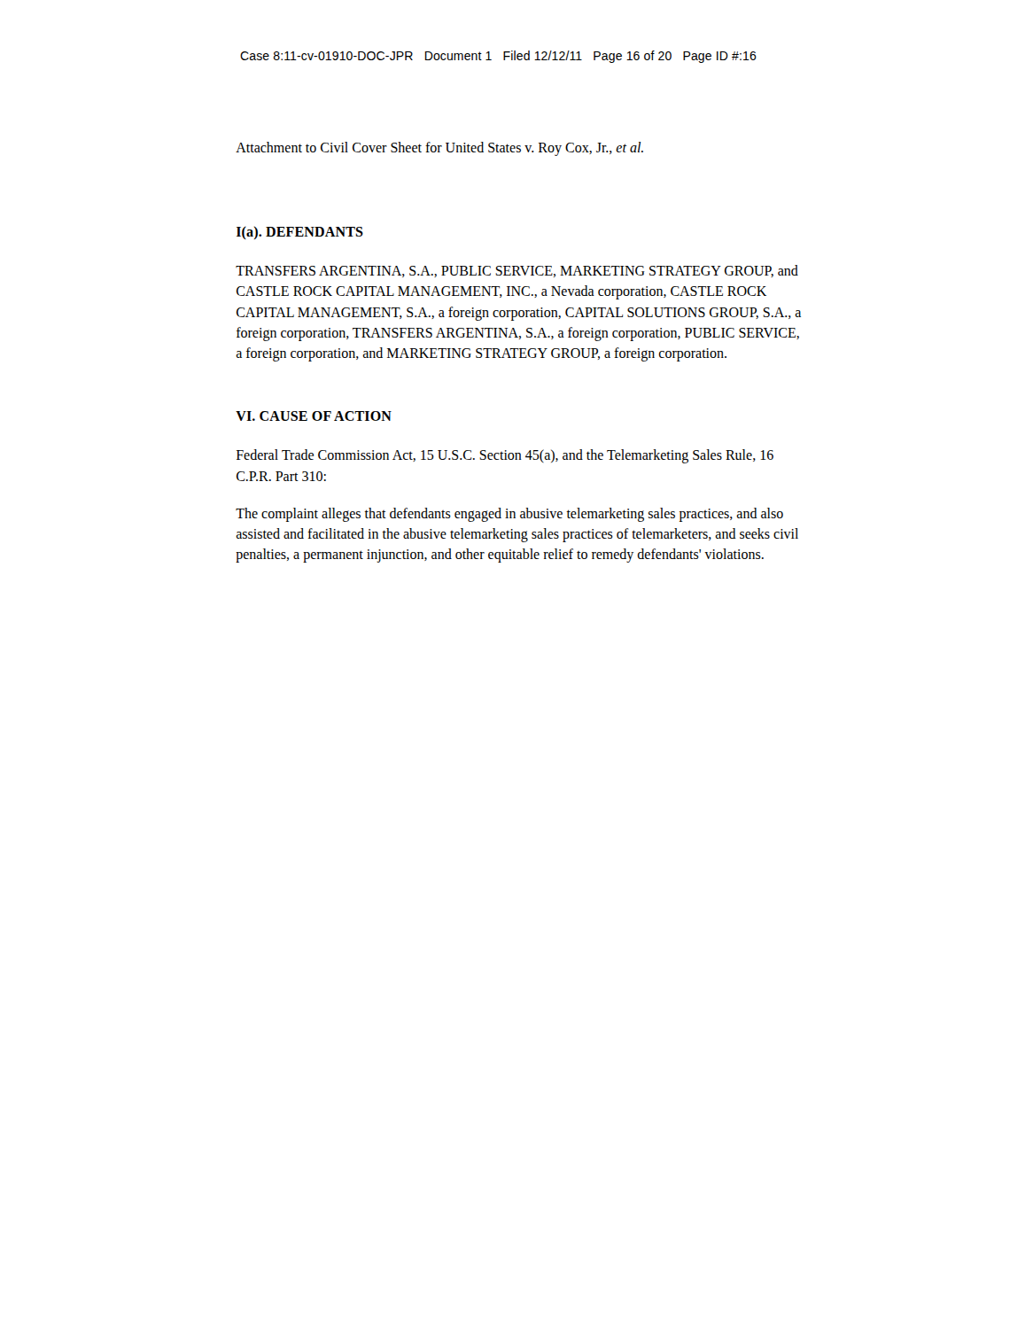Case 8:11-cv-01910-DOC-JPR Document 1 Filed 12/12/11 Page 16 of 20 Page ID #:16
Attachment to Civil Cover Sheet for United States v. Roy Cox, Jr., et al.
I(a). DEFENDANTS
TRANSFERS ARGENTINA, S.A., PUBLIC SERVICE, MARKETING STRATEGY GROUP, and CASTLE ROCK CAPITAL MANAGEMENT, INC., a Nevada corporation, CASTLE ROCK CAPITAL MANAGEMENT, S.A., a foreign corporation, CAPITAL SOLUTIONS GROUP, S.A., a foreign corporation, TRANSFERS ARGENTINA, S.A., a foreign corporation, PUBLIC SERVICE, a foreign corporation, and MARKETING STRATEGY GROUP, a foreign corporation.
VI. CAUSE OF ACTION
Federal Trade Commission Act, 15 U.S.C. Section 45(a), and the Telemarketing Sales Rule, 16 C.P.R. Part 310:
The complaint alleges that defendants engaged in abusive telemarketing sales practices, and also assisted and facilitated in the abusive telemarketing sales practices of telemarketers, and seeks civil penalties, a permanent injunction, and other equitable relief to remedy defendants' violations.